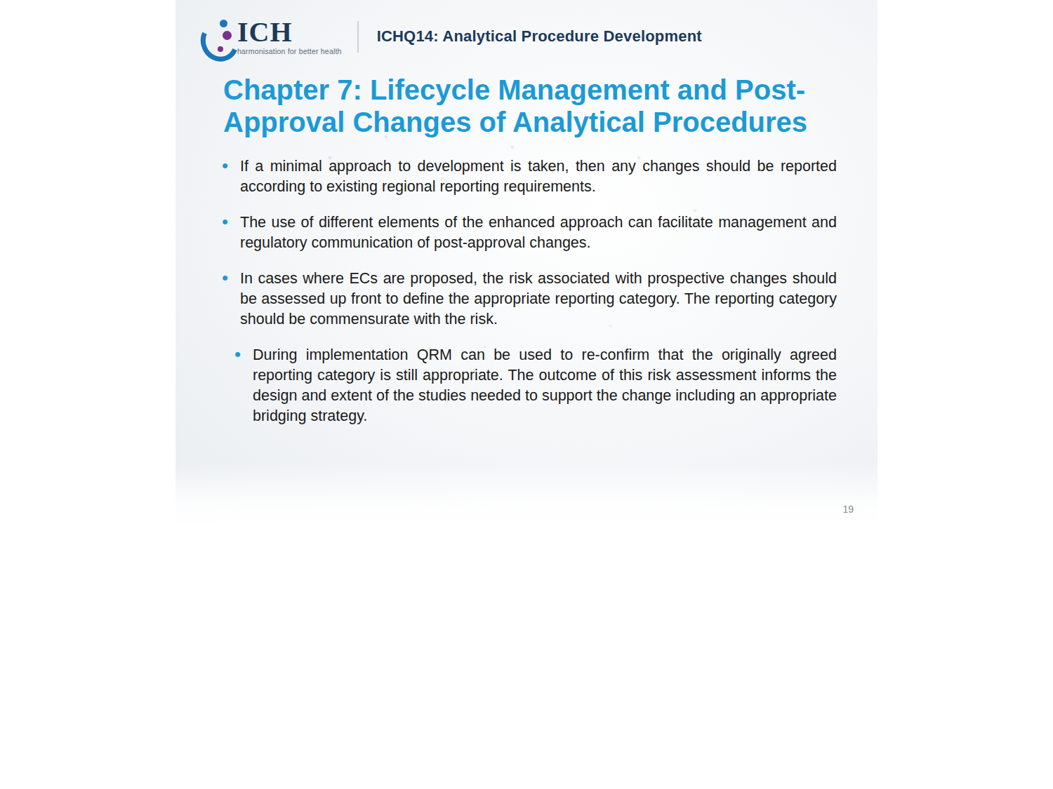ICH
harmonisation for better health
ICHQ14: Analytical Procedure Development
Chapter 7: Lifecycle Management and Post-Approval Changes of Analytical Procedures
If a minimal approach to development is taken, then any changes should be reported according to existing regional reporting requirements.
The use of different elements of the enhanced approach can facilitate management and regulatory communication of post-approval changes.
In cases where ECs are proposed, the risk associated with prospective changes should be assessed up front to define the appropriate reporting category. The reporting category should be commensurate with the risk.
During implementation QRM can be used to re-confirm that the originally agreed reporting category is still appropriate. The outcome of this risk assessment informs the design and extent of the studies needed to support the change including an appropriate bridging strategy.
19